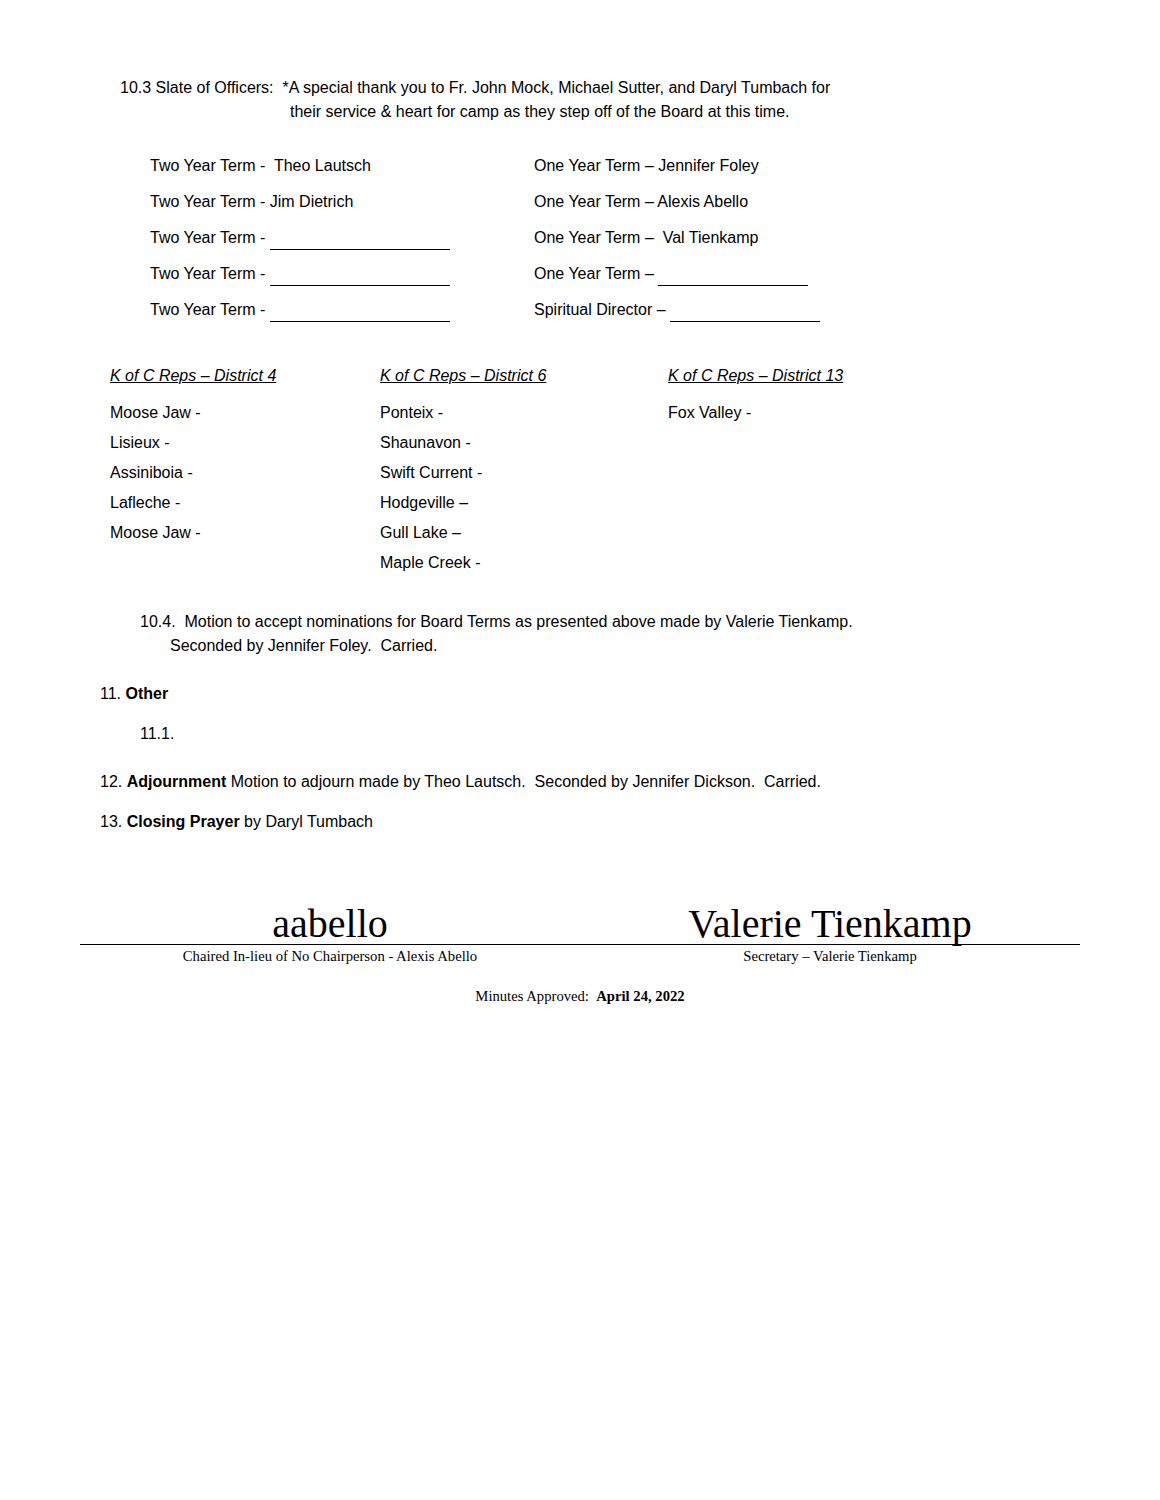10.3 Slate of Officers: *A special thank you to Fr. John Mock, Michael Sutter, and Daryl Tumbach for their service & heart for camp as they step off of the Board at this time.
| Two Year Term - Theo Lautsch | One Year Term – Jennifer Foley |
| Two Year Term - Jim Dietrich | One Year Term – Alexis Abello |
| Two Year Term - | One Year Term – Val Tienkamp |
| Two Year Term - | One Year Term – |
| Two Year Term - | Spiritual Director – |
| K of C Reps – District 4 | K of C Reps – District 6 | K of C Reps – District 13 |
| --- | --- | --- |
| Moose Jaw - | Ponteix - | Fox Valley - |
| Lisieux - | Shaunavon - | |
| Assiniboia - | Swift Current - | |
| Lafleche - | Hodgeville – | |
| Moose Jaw - | Gull Lake – | |
| | Maple Creek - | |
10.4. Motion to accept nominations for Board Terms as presented above made by Valerie Tienkamp. Seconded by Jennifer Foley. Carried.
11. Other
11.1.
12. Adjournment Motion to adjourn made by Theo Lautsch. Seconded by Jennifer Dickson. Carried.
13. Closing Prayer by Daryl Tumbach
| aabello | Valerie Tienkamp |
| Chaired In-lieu of No Chairperson - Alexis Abello | Secretary – Valerie Tienkamp |
Minutes Approved: April 24, 2022